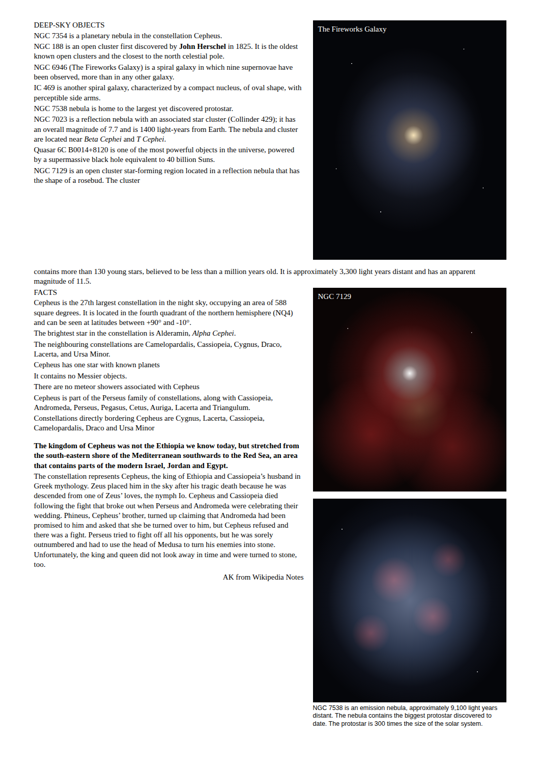DEEP-SKY OBJECTS
NGC 7354 is a planetary nebula in the constellation Cepheus.
NGC 188 is an open cluster first discovered by John Herschel in 1825. It is the oldest known open clusters and the closest to the north celestial pole.
NGC 6946 (The Fireworks Galaxy) is a spiral galaxy in which nine supernovae have been observed, more than in any other galaxy.
IC 469 is another spiral galaxy, characterized by a compact nucleus, of oval shape, with perceptible side arms.
NGC 7538 nebula is home to the largest yet discovered protostar.
NGC 7023 is a reflection nebula with an associated star cluster (Collinder 429); it has an overall magnitude of 7.7 and is 1400 light-years from Earth. The nebula and cluster are located near Beta Cephei and T Cephei.
Quasar 6C B0014+8120 is one of the most powerful objects in the universe, powered by a supermassive black hole equivalent to 40 billion Suns.
NGC 7129 is an open cluster star-forming region located in a reflection nebula that has the shape of a rosebud. The cluster
The Fireworks Galaxy
contains more than 130 young stars, believed to be less than a million years old. It is approximately 3,300 light years distant and has an apparent magnitude of 11.5.
FACTS
Cepheus is the 27th largest constellation in the night sky, occupying an area of 588 square degrees. It is located in the fourth quadrant of the northern hemisphere (NQ4) and can be seen at latitudes between +90° and -10°.
The brightest star in the constellation is Alderamin, Alpha Cephei.
The neighbouring constellations are Camelopardalis, Cassiopeia, Cygnus, Draco, Lacerta, and Ursa Minor.
Cepheus has one star with known planets
It contains no Messier objects.
There are no meteor showers associated with Cepheus
Cepheus is part of the Perseus family of constellations, along with Cassiopeia, Andromeda, Perseus, Pegasus, Cetus, Auriga, Lacerta and Triangulum.
Constellations directly bordering Cepheus are Cygnus, Lacerta, Cassiopeia, Camelopardalis, Draco and Ursa Minor
The kingdom of Cepheus was not the Ethiopia we know today, but stretched from the south-eastern shore of the Mediterranean southwards to the Red Sea, an area that contains parts of the modern Israel, Jordan and Egypt.
The constellation represents Cepheus, the king of Ethiopia and Cassiopeia’s husband in Greek mythology. Zeus placed him in the sky after his tragic death because he was descended from one of Zeus’ loves, the nymph Io. Cepheus and Cassiopeia died following the fight that broke out when Perseus and Andromeda were celebrating their wedding. Phineus, Cepheus’ brother, turned up claiming that Andromeda had been promised to him and asked that she be turned over to him, but Cepheus refused and there was a fight. Perseus tried to fight off all his opponents, but he was sorely outnumbered and had to use the head of Medusa to turn his enemies into stone. Unfortunately, the king and queen did not look away in time and were turned to stone, too.
AK from Wikipedia Notes
NGC 7129
NGC 7538 is an emission nebula, approximately 9,100 light years distant. The nebula contains the biggest protostar discovered to date. The protostar is 300 times the size of the solar system.